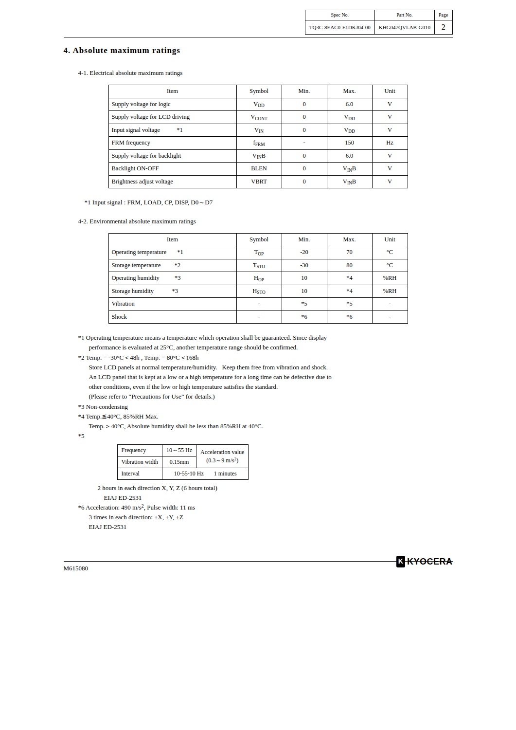| Spec No. | Part No. | Page |
| TQ3C-8EAC0-E1DKJ04-00 | KHG047QVLAB-G010 | 2 |
4. Absolute maximum ratings
4-1. Electrical absolute maximum ratings
| Item | Symbol | Min. | Max. | Unit |
| --- | --- | --- | --- | --- |
| Supply voltage for logic | V DD | 0 | 6.0 | V |
| Supply voltage for LCD driving | V CONT | 0 | V DD | V |
| Input signal voltage *1 | V IN | 0 | V DD | V |
| FRM frequency | f FRM | - | 150 | Hz |
| Supply voltage for backlight | V IN B | 0 | 6.0 | V |
| Backlight ON-OFF | BLEN | 0 | V IN B | V |
| Brightness adjust voltage | VBRT | 0 | V IN B | V |
*1 Input signal : FRM, LOAD, CP, DISP, D0～D7
4-2. Environmental absolute maximum ratings
| Item | Symbol | Min. | Max. | Unit |
| --- | --- | --- | --- | --- |
| Operating temperature *1 | T OP | -20 | 70 | °C |
| Storage temperature *2 | T STO | -30 | 80 | °C |
| Operating humidity *3 | H OP | 10 | *4 | %RH |
| Storage humidity *3 | H STO | 10 | *4 | %RH |
| Vibration | - | *5 | *5 | - |
| Shock | - | *6 | *6 | - |
*1 Operating temperature means a temperature which operation shall be guaranteed. Since display
performance is evaluated at 25°C, another temperature range should be confirmed.
*2 Temp. = -30°C＜48h , Temp. = 80°C＜168h
Store LCD panels at normal temperature/humidity. Keep them free from vibration and shock.
An LCD panel that is kept at a low or a high temperature for a long time can be defective due to
other conditions, even if the low or high temperature satisfies the standard.
(Please refer to “Precautions for Use” for details.)
*3 Non-condensing
*4 Temp.≦40°C, 85%RH Max.
Temp.＞40°C, Absolute humidity shall be less than 85%RH at 40°C.
*5
| Frequency | 10 ～ 55 Hz | Acceleration value (0.3 ～ 9 m/s 2 ) |
| Vibration width | 0.15mm |
| Interval | 10-55-10 Hz 1 minutes |
2 hours in each direction X, Y, Z (6 hours total)
EIAJ ED-2531
*6 Acceleration: 490 m/s2, Pulse width: 11 ms
3 times in each direction: ±X, ±Y, ±Z
EIAJ ED-2531
M615080
KKYOCERA